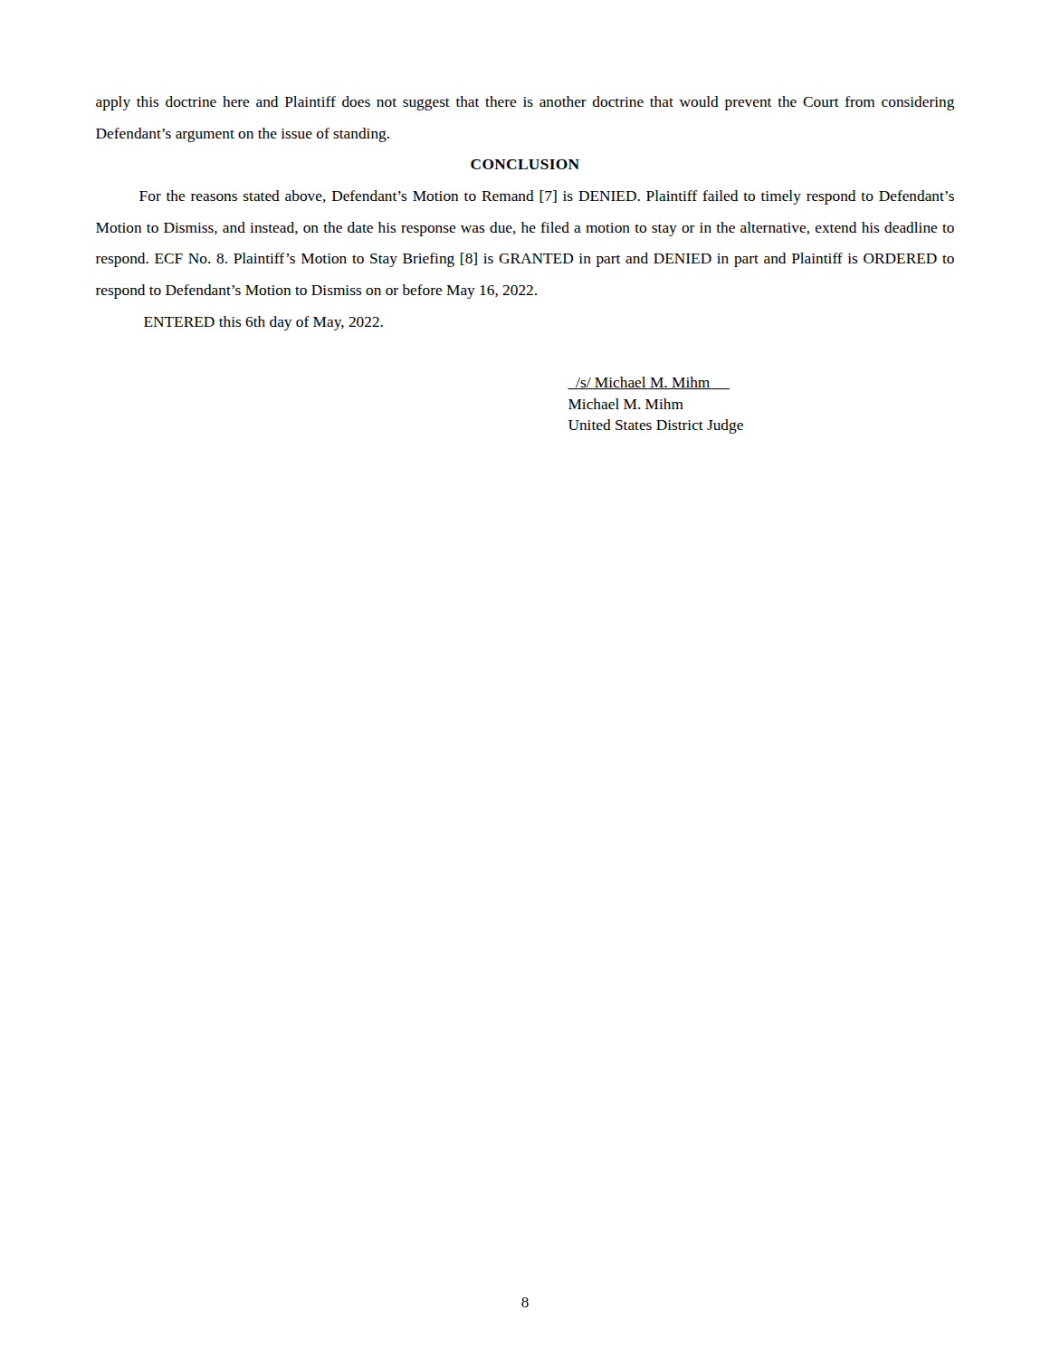apply this doctrine here and Plaintiff does not suggest that there is another doctrine that would prevent the Court from considering Defendant’s argument on the issue of standing.
CONCLUSION
For the reasons stated above, Defendant’s Motion to Remand [7] is DENIED. Plaintiff failed to timely respond to Defendant’s Motion to Dismiss, and instead, on the date his response was due, he filed a motion to stay or in the alternative, extend his deadline to respond. ECF No. 8. Plaintiff’s Motion to Stay Briefing [8] is GRANTED in part and DENIED in part and Plaintiff is ORDERED to respond to Defendant’s Motion to Dismiss on or before May 16, 2022.
ENTERED this 6th day of May, 2022.
/s/ Michael M. Mihm
Michael M. Mihm
United States District Judge
8